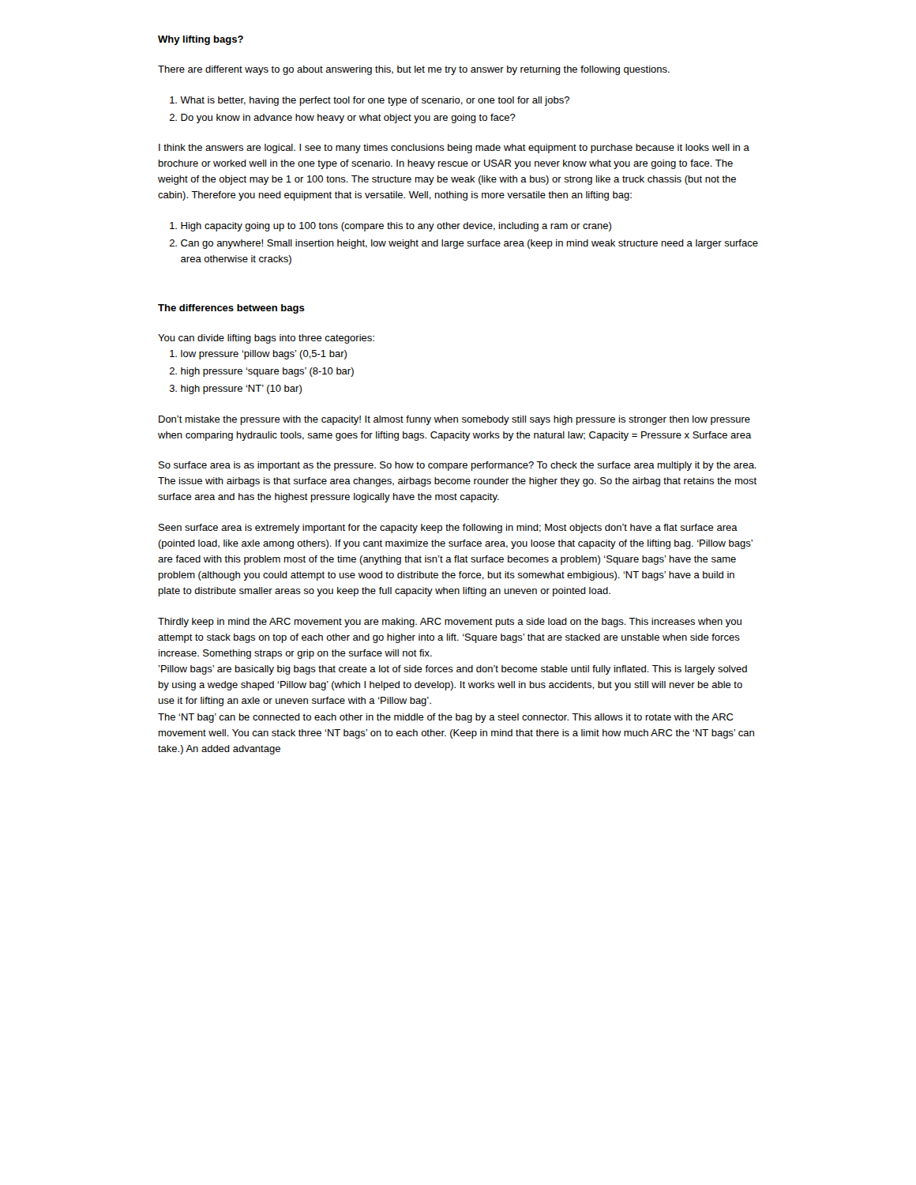Why lifting bags?
There are different ways to go about answering this, but let me try to answer by returning the following questions.
What is better, having the perfect tool for one type of scenario, or one tool for all jobs?
Do you know in advance how heavy or what object you are going to face?
I think the answers are logical. I see to many times conclusions being made what equipment to purchase because it looks well in a brochure or worked well in the one type of scenario. In heavy rescue or USAR you never know what you are going to face. The weight of the object may be 1 or 100 tons. The structure may be weak (like with a bus) or strong like a truck chassis (but not the cabin). Therefore you need equipment that is versatile. Well, nothing is more versatile then an lifting bag:
High capacity going up to 100 tons (compare this to any other device, including a ram or crane)
Can go anywhere! Small insertion height, low weight and large surface area (keep in mind weak structure need a larger surface area otherwise it cracks)
The differences between bags
You can divide lifting bags into three categories:
low pressure ‘pillow bags’ (0,5-1 bar)
high pressure ‘square bags’ (8-10 bar)
high pressure ‘NT’ (10 bar)
Don’t mistake the pressure with the capacity! It almost funny when somebody still says high pressure is stronger then low pressure when comparing hydraulic tools, same goes for lifting bags. Capacity works by the natural law; Capacity = Pressure x Surface area
So surface area is as important as the pressure. So how to compare performance? To check the surface area multiply it by the area. The issue with airbags is that surface area changes, airbags become rounder the higher they go. So the airbag that retains the most surface area and has the highest pressure logically have the most capacity.
Seen surface area is extremely important for the capacity keep the following in mind; Most objects don’t have a flat surface area (pointed load, like axle among others). If you cant maximize the surface area, you loose that capacity of the lifting bag. ‘Pillow bags’ are faced with this problem most of the time (anything that isn’t a flat surface becomes a problem) ‘Square bags’ have the same problem (although you could attempt to use wood to distribute the force, but its somewhat embigious). ‘NT bags’ have a build in plate to distribute smaller areas so you keep the full capacity when lifting an uneven or pointed load.
Thirdly keep in mind the ARC movement you are making. ARC movement puts a side load on the bags. This increases when you attempt to stack bags on top of each other and go higher into a lift. ‘Square bags’ that are stacked are unstable when side forces increase. Something straps or grip on the surface will not fix.
’Pillow bags’ are basically big bags that create a lot of side forces and don’t become stable until fully inflated. This is largely solved by using a wedge shaped ‘Pillow bag’ (which I helped to develop). It works well in bus accidents, but you still will never be able to use it for lifting an axle or uneven surface with a ‘Pillow bag’.
The ‘NT bag’ can be connected to each other in the middle of the bag by a steel connector. This allows it to rotate with the ARC movement well. You can stack three ‘NT bags’ on to each other. (Keep in mind that there is a limit how much ARC the ‘NT bags’ can take.) An added advantage